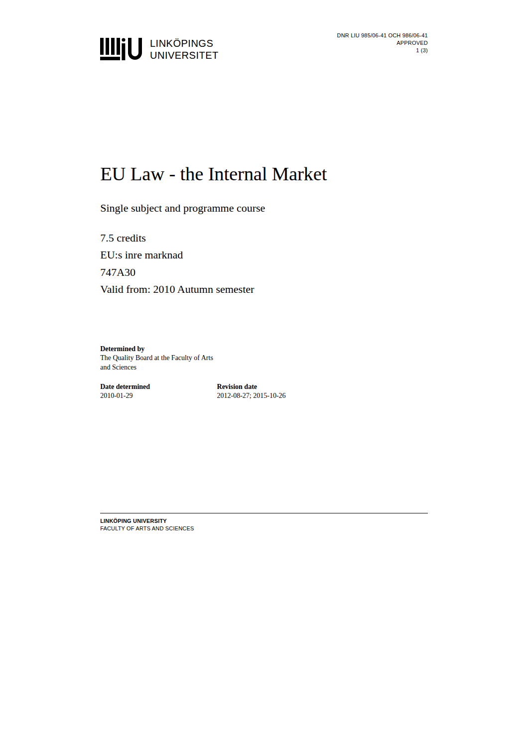LINKÖPINGS UNIVERSITET
DNR LIU 985/06-41 OCH 986/06-41
APPROVED
1 (3)
EU Law - the Internal Market
Single subject and programme course
7.5 credits
EU:s inre marknad
747A30
Valid from: 2010 Autumn semester
Determined by
The Quality Board at the Faculty of Arts
and Sciences
Date determined
2010-01-29
Revision date
2012-08-27; 2015-10-26
LINKÖPING UNIVERSITY
FACULTY OF ARTS AND SCIENCES